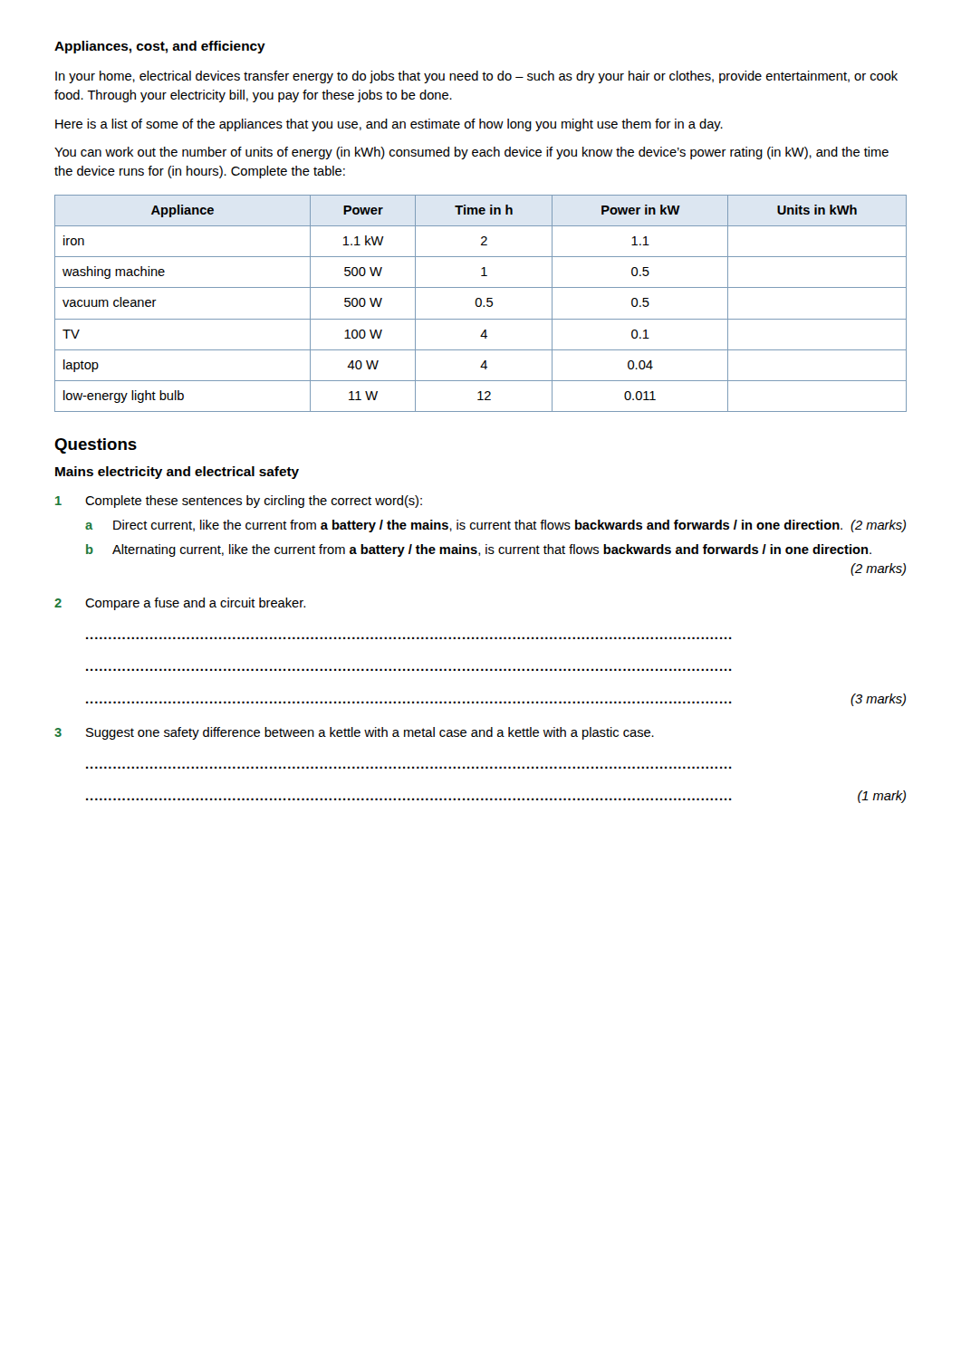Appliances, cost, and efficiency
In your home, electrical devices transfer energy to do jobs that you need to do – such as dry your hair or clothes, provide entertainment, or cook food. Through your electricity bill, you pay for these jobs to be done.
Here is a list of some of the appliances that you use, and an estimate of how long you might use them for in a day.
You can work out the number of units of energy (in kWh) consumed by each device if you know the device’s power rating (in kW), and the time the device runs for (in hours). Complete the table:
| Appliance | Power | Time in h | Power in kW | Units in kWh |
| --- | --- | --- | --- | --- |
| iron | 1.1 kW | 2 | 1.1 | |
| washing machine | 500 W | 1 | 0.5 | |
| vacuum cleaner | 500 W | 0.5 | 0.5 | |
| TV | 100 W | 4 | 0.1 | |
| laptop | 40 W | 4 | 0.04 | |
| low-energy light bulb | 11 W | 12 | 0.011 | |
Questions
Mains electricity and electrical safety
Complete these sentences by circling the correct word(s):
Direct current, like the current from a battery / the mains, is current that flows backwards and forwards / in one direction. (2 marks)
Alternating current, like the current from a battery / the mains, is current that flows backwards and forwards / in one direction. (2 marks)
Compare a fuse and a circuit breaker.
.............................................................................................................................................
.............................................................................................................................................
............................................................................................................................................. (3 marks)
Suggest one safety difference between a kettle with a metal case and a kettle with a plastic case.
.............................................................................................................................................
............................................................................................................................................. (1 mark)